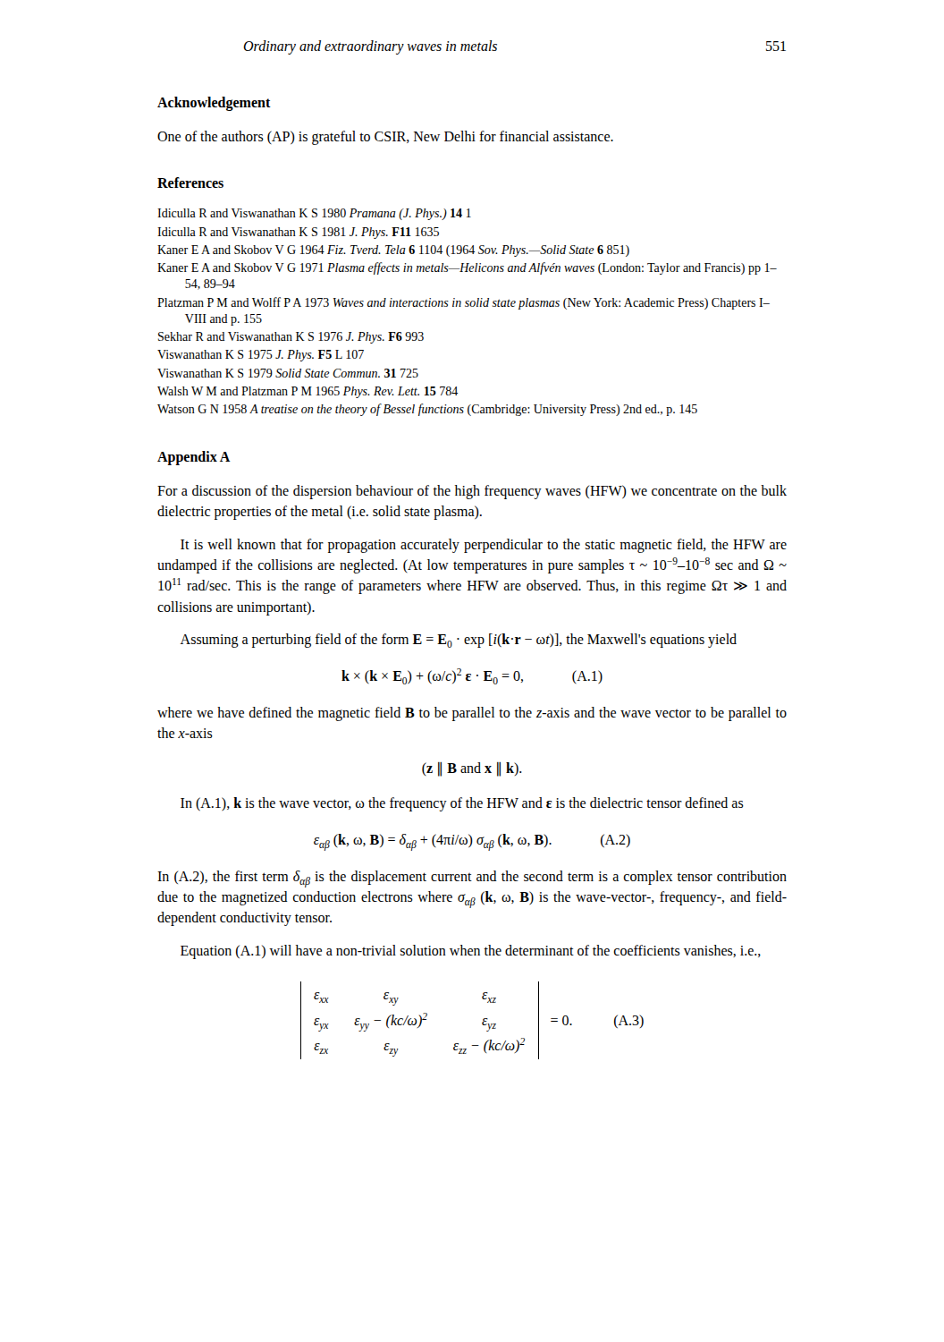Ordinary and extraordinary waves in metals 551
Acknowledgement
One of the authors (AP) is grateful to CSIR, New Delhi for financial assistance.
References
Idiculla R and Viswanathan K S 1980 Pramana (J. Phys.) 14 1
Idiculla R and Viswanathan K S 1981 J. Phys. F11 1635
Kaner E A and Skobov V G 1964 Fiz. Tverd. Tela 6 1104 (1964 Sov. Phys.—Solid State 6 851)
Kaner E A and Skobov V G 1971 Plasma effects in metals—Helicons and Alfvén waves (London: Taylor and Francis) pp 1–54, 89–94
Platzman P M and Wolff P A 1973 Waves and interactions in solid state plasmas (New York: Academic Press) Chapters I–VIII and p. 155
Sekhar R and Viswanathan K S 1976 J. Phys. F6 993
Viswanathan K S 1975 J. Phys. F5 L 107
Viswanathan K S 1979 Solid State Commun. 31 725
Walsh W M and Platzman P M 1965 Phys. Rev. Lett. 15 784
Watson G N 1958 A treatise on the theory of Bessel functions (Cambridge: University Press) 2nd ed., p. 145
Appendix A
For a discussion of the dispersion behaviour of the high frequency waves (HFW) we concentrate on the bulk dielectric properties of the metal (i.e. solid state plasma).
It is well known that for propagation accurately perpendicular to the static magnetic field, the HFW are undamped if the collisions are neglected. (At low temperatures in pure samples τ ~ 10−9–10−8 sec and Ω ~ 1011 rad/sec. This is the range of parameters where HFW are observed. Thus, in this regime Ωτ ≫ 1 and collisions are unimportant).
Assuming a perturbing field of the form E = E0 · exp [i(k·r − ωt)], the Maxwell's equations yield
k × (k × E0) + (ω/c)2 ε · E0 = 0, (A.1)
where we have defined the magnetic field B to be parallel to the z-axis and the wave vector to be parallel to the x-axis
(z ∥ B and x ∥ k).
In (A.1), k is the wave vector, ω the frequency of the HFW and ε is the dielectric tensor defined as
εαβ (k, ω, B) = δαβ + (4πi/ω) σαβ (k, ω, B). (A.2)
In (A.2), the first term δαβ is the displacement current and the second term is a complex tensor contribution due to the magnetized conduction electrons where σαβ (k, ω, B) is the wave-vector-, frequency-, and field-dependent conductivity tensor.
Equation (A.1) will have a non-trivial solution when the determinant of the coefficients vanishes, i.e.,
| ε xx | ε xy | ε xz |
| ε yx | ε yy − ( kc /ω) 2 | ε yz |
| ε zx | ε zy | ε zz − ( kc /ω) 2 |
= 0.
(A.3)